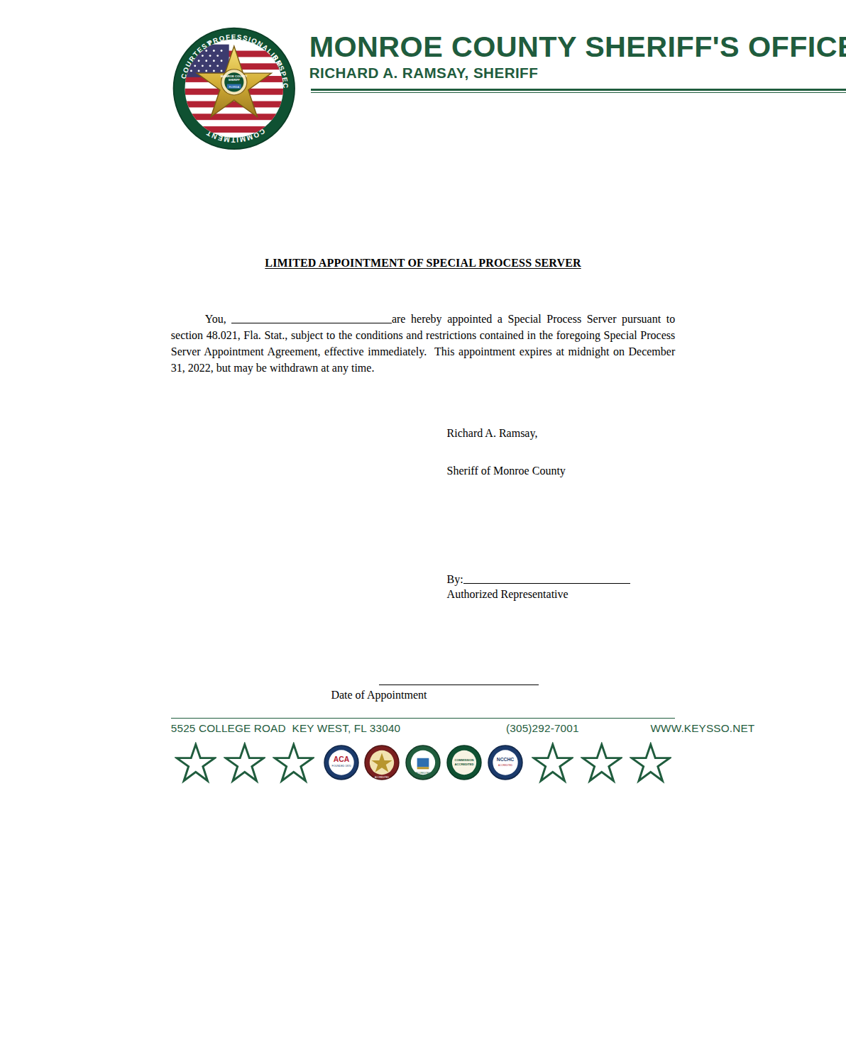COURTESY PROFESSIONALISM RESPECT COMMITMENT MONROE COUNTY SHERIFF FLORIDA
MONROE COUNTY SHERIFF'S OFFICE
RICHARD A. RAMSAY, SHERIFF
LIMITED APPOINTMENT OF SPECIAL PROCESS SERVER
You, are hereby appointed a Special Process Server pursuant to section 48.021, Fla. Stat., subject to the conditions and restrictions contained in the foregoing Special Process Server Appointment Agreement, effective immediately. This appointment expires at midnight on December 31, 2022, but may be withdrawn at any time.
Richard A. Ramsay,
Sheriff of Monroe County
By:
Authorized Representative
Date of Appointment
5525 COLLEGE ROAD KEY WEST, FL 33040 (305)292-7001 WWW.KEYSSO.NET
ACA FOUNDED 1870 ACCREDITED ACCREDITED COMMISSION ACCREDITED NCCHC ACCREDITED